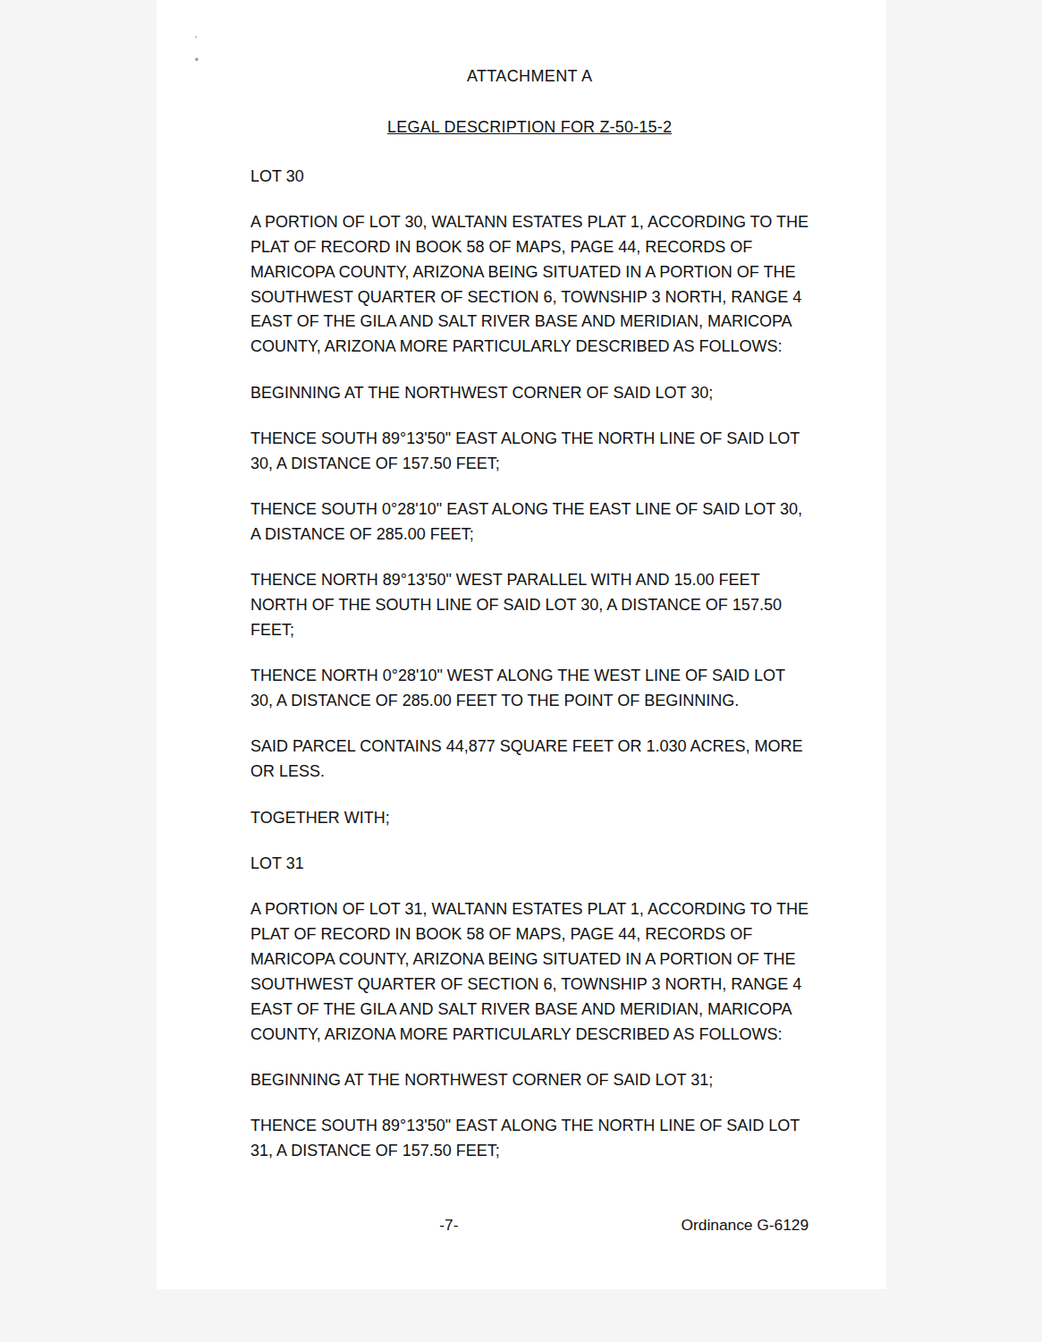'
•
ATTACHMENT A
LEGAL DESCRIPTION FOR Z-50-15-2
LOT 30
A PORTION OF LOT 30, WALTANN ESTATES PLAT 1, ACCORDING TO THE PLAT OF RECORD IN BOOK 58 OF MAPS, PAGE 44, RECORDS OF MARICOPA COUNTY, ARIZONA BEING SITUATED IN A PORTION OF THE SOUTHWEST QUARTER OF SECTION 6, TOWNSHIP 3 NORTH, RANGE 4 EAST OF THE GILA AND SALT RIVER BASE AND MERIDIAN, MARICOPA COUNTY, ARIZONA MORE PARTICULARLY DESCRIBED AS FOLLOWS:
BEGINNING AT THE NORTHWEST CORNER OF SAID LOT 30;
THENCE SOUTH 89°13'50" EAST ALONG THE NORTH LINE OF SAID LOT 30, A DISTANCE OF 157.50 FEET;
THENCE SOUTH 0°28'10" EAST ALONG THE EAST LINE OF SAID LOT 30, A DISTANCE OF 285.00 FEET;
THENCE NORTH 89°13'50" WEST PARALLEL WITH AND 15.00 FEET NORTH OF THE SOUTH LINE OF SAID LOT 30, A DISTANCE OF 157.50 FEET;
THENCE NORTH 0°28'10" WEST ALONG THE WEST LINE OF SAID LOT 30, A DISTANCE OF 285.00 FEET TO THE POINT OF BEGINNING.
SAID PARCEL CONTAINS 44,877 SQUARE FEET OR 1.030 ACRES, MORE OR LESS.
TOGETHER WITH;
LOT 31
A PORTION OF LOT 31, WALTANN ESTATES PLAT 1, ACCORDING TO THE PLAT OF RECORD IN BOOK 58 OF MAPS, PAGE 44, RECORDS OF MARICOPA COUNTY, ARIZONA BEING SITUATED IN A PORTION OF THE SOUTHWEST QUARTER OF SECTION 6, TOWNSHIP 3 NORTH, RANGE 4 EAST OF THE GILA AND SALT RIVER BASE AND MERIDIAN, MARICOPA COUNTY, ARIZONA MORE PARTICULARLY DESCRIBED AS FOLLOWS:
BEGINNING AT THE NORTHWEST CORNER OF SAID LOT 31;
THENCE SOUTH 89°13'50" EAST ALONG THE NORTH LINE OF SAID LOT 31, A DISTANCE OF 157.50 FEET;
-7- Ordinance G-6129